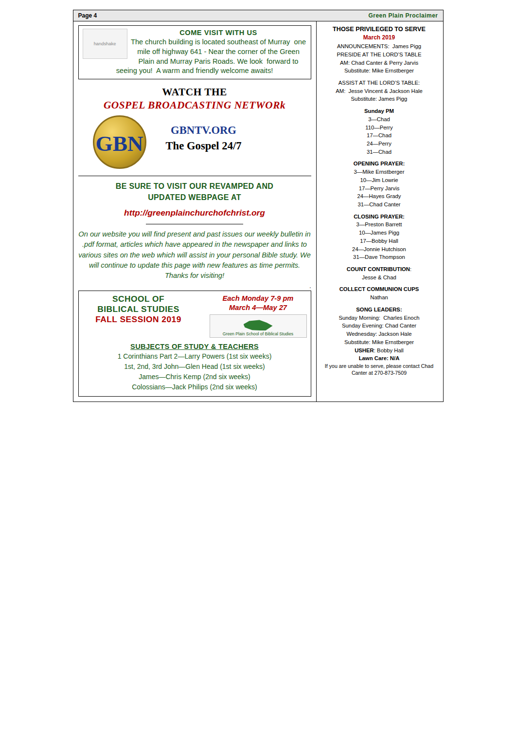Page 4 Green Plain Proclaimer
handshake
COME VISIT WITH US
The church building is located southeast of Murray one mile off highway 641 - Near the corner of the Green Plain and Murray Paris Roads. We look forward to seeing you! A warm and friendly welcome awaits!
WATCH THE
GOSPEL BROADCASTING NETWORk
GBN
GBNTV.ORG
The Gospel 24/7
BE SURE TO VISIT OUR REVAMPED AND
UPDATED WEBPAGE AT
http://greenplainchurchofchrist.org
On our website you will find present and past issues our weekly bulletin in .pdf format, articles which have appeared in the newspaper and links to various sites on the web which will assist in your personal Bible study. We will continue to update this page with new features as time permits. Thanks for visiting!
.
SCHOOL OF
BIBLICAL STUDIES
FALL SESSION 2019
Each Monday 7-9 pm
March 4—May 27
Green Plain School of Biblical Studies
SUBJECTS OF STUDY & TEACHERS
1 Corinthians Part 2—Larry Powers (1st six weeks)
1st, 2nd, 3rd John—Glen Head (1st six weeks)
James—Chris Kemp (2nd six weeks)
Colossians—Jack Philips (2nd six weeks)
THOSE PRIVILEGED TO SERVE
March 2019
ANNOUNCEMENTS: James Pigg
PRESIDE AT THE LORD’S TABLE
AM: Chad Canter & Perry Jarvis
Substitute: Mike Ernstberger
ASSIST AT THE LORD’S TABLE:
AM: Jesse Vincent & Jackson Hale
Substitute: James Pigg
Sunday PM
3—Chad
110—Perry
17—Chad
24—Perry
31—Chad
OPENING PRAYER:
3—Mike Ernstberger
10—Jim Lowrie
17—Perry Jarvis
24—Hayes Grady
31—Chad Canter
CLOSING PRAYER:
3—Preston Barrett
10—James Pigg
17—Bobby Hall
24—Jonnie Hutchison
31—Dave Thompson
COUNT CONTRIBUTION:
Jesse & Chad
COLLECT COMMUNION CUPS
Nathan
SONG LEADERS:
Sunday Morning: Charles Enoch
Sunday Evening: Chad Canter
Wednesday: Jackson Hale
Substitute: Mike Ernstberger
USHER: Bobby Hall
Lawn Care: N/A
If you are unable to serve, please contact Chad Canter at 270-873-7509